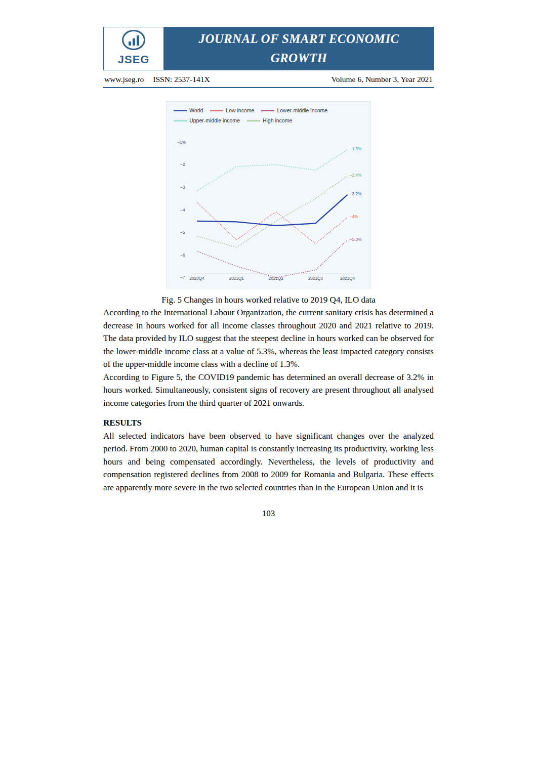JSEG
JOURNAL OF SMART ECONOMIC GROWTH
www.jseg.ro ISSN: 2537-141X
Volume 6, Number 3, Year 2021
World
Low income
Lower-middle income
Upper-middle income
High income
−1% −2 −3 −4 −5 −6 −7 −8 −1.3% −2.4% −3.2% −4% −5.3% 2020Q4 2021Q1 2021Q2 2021Q3 2021Q4
Fig. 5 Changes in hours worked relative to 2019 Q4, ILO data
According to the International Labour Organization, the current sanitary crisis has determined a decrease in hours worked for all income classes throughout 2020 and 2021 relative to 2019. The data provided by ILO suggest that the steepest decline in hours worked can be observed for the lower-middle income class at a value of 5.3%, whereas the least impacted category consists of the upper-middle income class with a decline of 1.3%.
According to Figure 5, the COVID19 pandemic has determined an overall decrease of 3.2% in hours worked. Simultaneously, consistent signs of recovery are present throughout all analysed income categories from the third quarter of 2021 onwards.
RESULTS
All selected indicators have been observed to have significant changes over the analyzed period. From 2000 to 2020, human capital is constantly increasing its productivity, working less hours and being compensated accordingly. Nevertheless, the levels of productivity and compensation registered declines from 2008 to 2009 for Romania and Bulgaria. These effects are apparently more severe in the two selected countries than in the European Union and it is
103